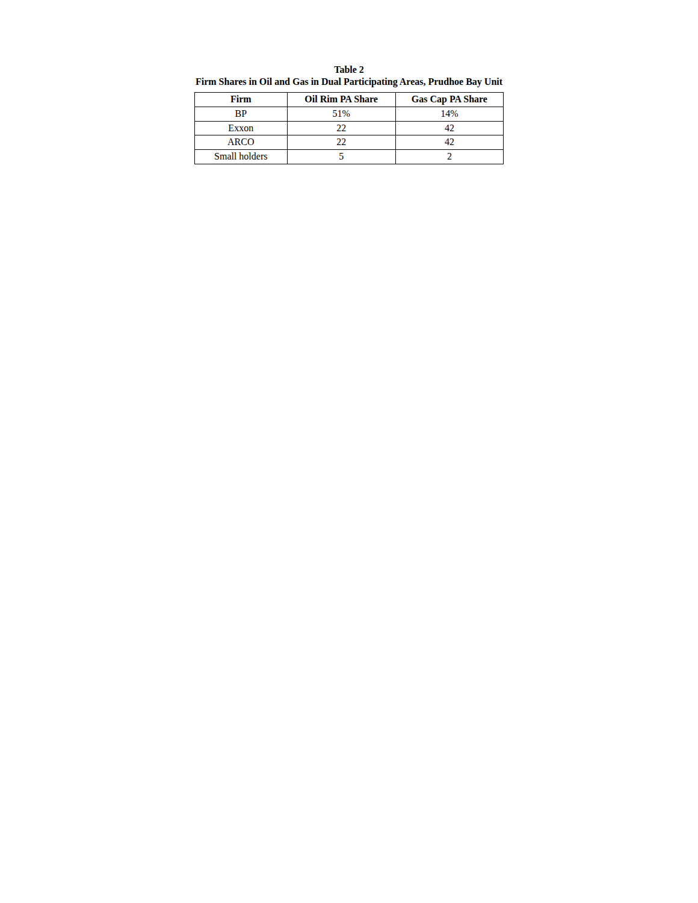Table 2 Firm Shares in Oil and Gas in Dual Participating Areas, Prudhoe Bay Unit
| Firm | Oil Rim PA Share | Gas Cap PA Share |
| --- | --- | --- |
| BP | 51% | 14% |
| Exxon | 22 | 42 |
| ARCO | 22 | 42 |
| Small holders | 5 | 2 |